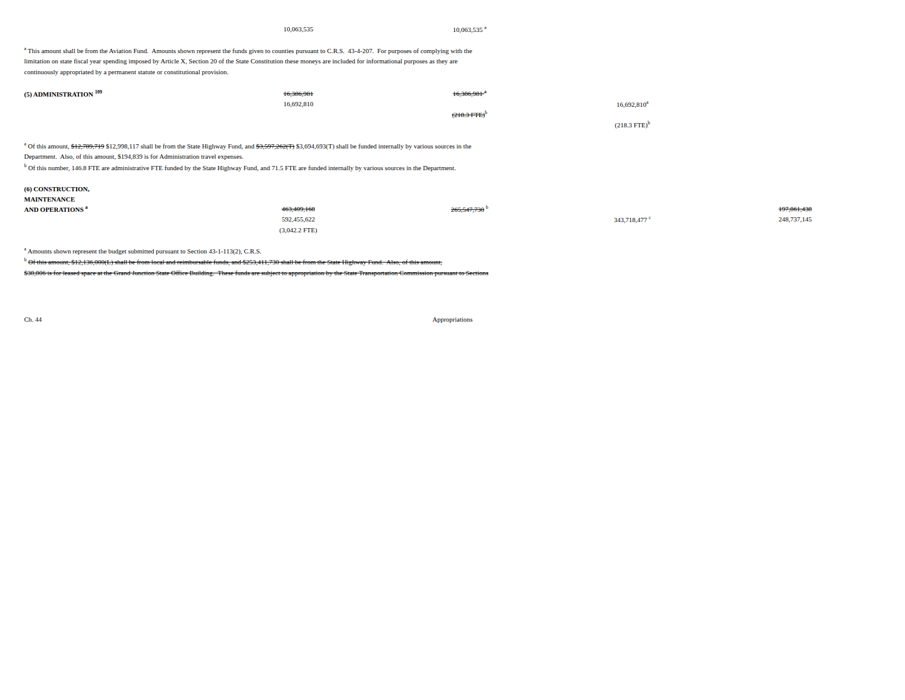| | 10,063,535 | 10,063,535 a | | |
a This amount shall be from the Aviation Fund. Amounts shown represent the funds given to counties pursuant to C.R.S. 43-4-207. For purposes of complying with the
limitation on state fiscal year spending imposed by Article X, Section 20 of the State Constitution these moneys are included for informational purposes as they are
continuously appropriated by a permanent statute or constitutional provision.
| (5) ADMINISTRATION 109 | 16,386,981 | 16,386,981 a | | |
| | 16,692,810 | | 16,692,810 a | |
| | | (218.3 FTE) b | | |
| | | | (218.3 FTE) b | |
a Of this amount, $12,789,719 $12,998,117 shall be from the State Highway Fund, and $3,597,262(T) $3,694,693(T) shall be funded internally by various sources in the
Department. Also, of this amount, $194,839 is for Administration travel expenses.
b Of this number, 146.8 FTE are administrative FTE funded by the State Highway Fund, and 71.5 FTE are funded internally by various sources in the Department.
| (6) CONSTRUCTION, | | | | |
| MAINTENANCE | | | | |
| AND OPERATIONS a | 463,409,168 | 265,547,730 b | | 197,861,438 |
| | 592,455,622 | | 343,718,477 c | 248,737,145 |
| | (3,042.2 FTE) | | | |
a Amounts shown represent the budget submitted pursuant to Section 43-1-113(2), C.R.S.
b Of this amount, $12,136,000(L) shall be from local and reimbursable funds, and $253,411,730 shall be from the State Highway Fund. Also, of this amount,
$38,806 is for leased space at the Grand Junction State Office Building. These funds are subject to appropriation by the State Transportation Commission pursuant to Sections
| Ch. 44 | Appropriations | |